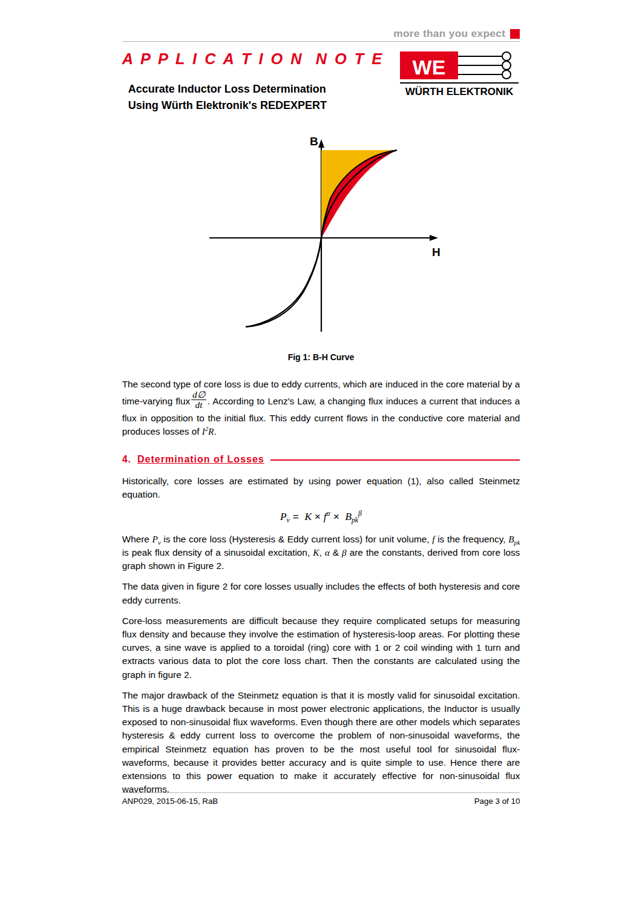more than you expect
A P P L I C A T I O N N O T E
Accurate Inductor Loss Determination
Using Würth Elektronik's REDEXPERT
WE WÜRTH ELEKTRONIK
B H
Fig 1: B-H Curve
The second type of core loss is due to eddy currents, which are induced in the core material by a time-varying fluxd∅dt. According to Lenz's Law, a changing flux induces a current that induces a flux in opposition to the initial flux. This eddy current flows in the conductive core material and produces losses of I2R.
4. Determination of Losses
Historically, core losses are estimated by using power equation (1), also called Steinmetz equation.
Pv = K × fα × Bpkβ
Where Pv is the core loss (Hysteresis & Eddy current loss) for unit volume, f is the frequency, Bpk is peak flux density of a sinusoidal excitation, K, α & β are the constants, derived from core loss graph shown in Figure 2.
The data given in figure 2 for core losses usually includes the effects of both hysteresis and core eddy currents.
Core-loss measurements are difficult because they require complicated setups for measuring flux density and because they involve the estimation of hysteresis-loop areas. For plotting these curves, a sine wave is applied to a toroidal (ring) core with 1 or 2 coil winding with 1 turn and extracts various data to plot the core loss chart. Then the constants are calculated using the graph in figure 2.
The major drawback of the Steinmetz equation is that it is mostly valid for sinusoidal excitation. This is a huge drawback because in most power electronic applications, the Inductor is usually exposed to non-sinusoidal flux waveforms. Even though there are other models which separates hysteresis & eddy current loss to overcome the problem of non-sinusoidal waveforms, the empirical Steinmetz equation has proven to be the most useful tool for sinusoidal flux-waveforms, because it provides better accuracy and is quite simple to use. Hence there are extensions to this power equation to make it accurately effective for non-sinusoidal flux waveforms.
ANP029, 2015-06-15, RaB Page 3 of 10